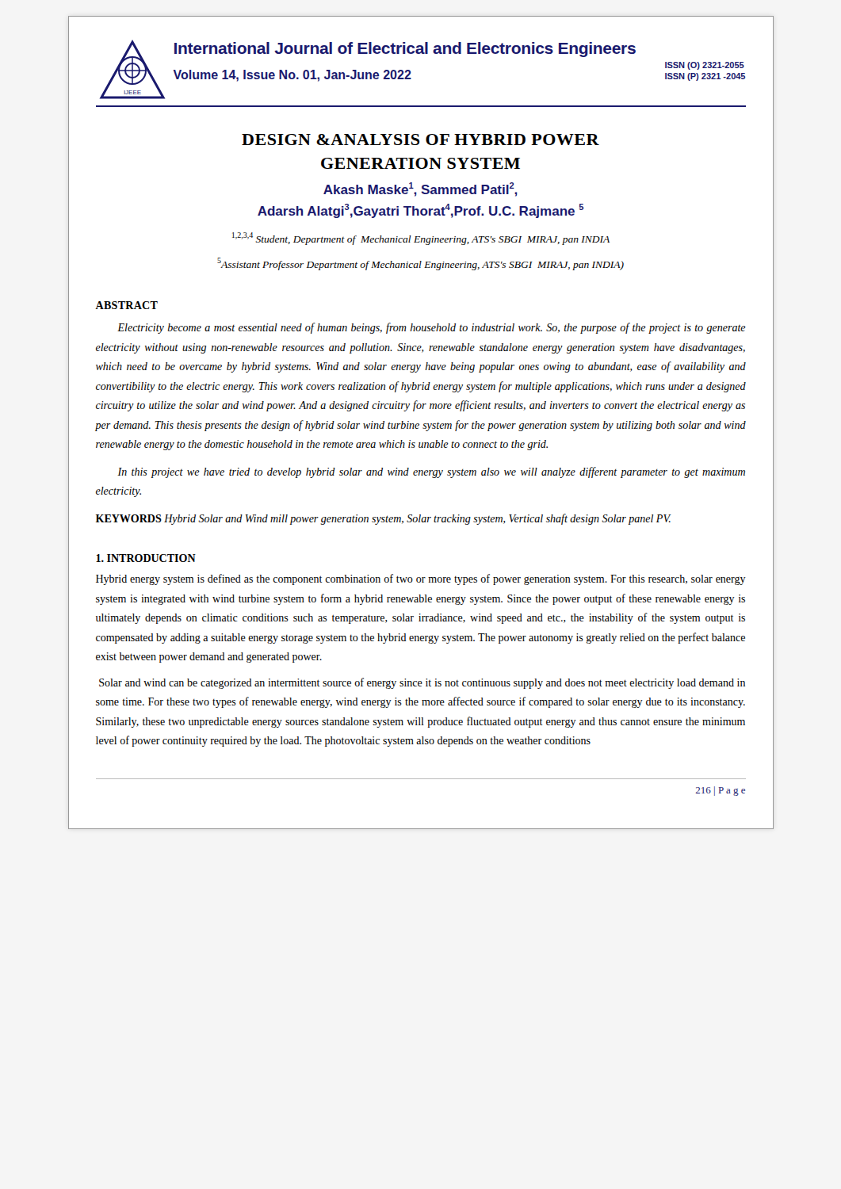IJEEE
International Journal of Electrical and Electronics Engineers
Volume 14, Issue No. 01, Jan-June 2022
ISSN (O) 2321-2055
ISSN (P) 2321 -2045
DESIGN &ANALYSIS OF HYBRID POWER
GENERATION SYSTEM
Akash Maske1, Sammed Patil2,
Adarsh Alatgi3,Gayatri Thorat4,Prof. U.C. Rajmane 5
1,2,3,4 Student, Department of Mechanical Engineering, ATS's SBGI MIRAJ, pan INDIA
5Assistant Professor Department of Mechanical Engineering, ATS's SBGI MIRAJ, pan INDIA)
ABSTRACT
Electricity become a most essential need of human beings, from household to industrial work. So, the purpose of the project is to generate electricity without using non-renewable resources and pollution. Since, renewable standalone energy generation system have disadvantages, which need to be overcame by hybrid systems. Wind and solar energy have being popular ones owing to abundant, ease of availability and convertibility to the electric energy. This work covers realization of hybrid energy system for multiple applications, which runs under a designed circuitry to utilize the solar and wind power. And a designed circuitry for more efficient results, and inverters to convert the electrical energy as per demand. This thesis presents the design of hybrid solar wind turbine system for the power generation system by utilizing both solar and wind renewable energy to the domestic household in the remote area which is unable to connect to the grid.
In this project we have tried to develop hybrid solar and wind energy system also we will analyze different parameter to get maximum electricity.
KEYWORDS Hybrid Solar and Wind mill power generation system, Solar tracking system, Vertical shaft design Solar panel PV.
1. INTRODUCTION
Hybrid energy system is defined as the component combination of two or more types of power generation system. For this research, solar energy system is integrated with wind turbine system to form a hybrid renewable energy system. Since the power output of these renewable energy is ultimately depends on climatic conditions such as temperature, solar irradiance, wind speed and etc., the instability of the system output is compensated by adding a suitable energy storage system to the hybrid energy system. The power autonomy is greatly relied on the perfect balance exist between power demand and generated power.
Solar and wind can be categorized an intermittent source of energy since it is not continuous supply and does not meet electricity load demand in some time. For these two types of renewable energy, wind energy is the more affected source if compared to solar energy due to its inconstancy. Similarly, these two unpredictable energy sources standalone system will produce fluctuated output energy and thus cannot ensure the minimum level of power continuity required by the load. The photovoltaic system also depends on the weather conditions
216 | P a g e